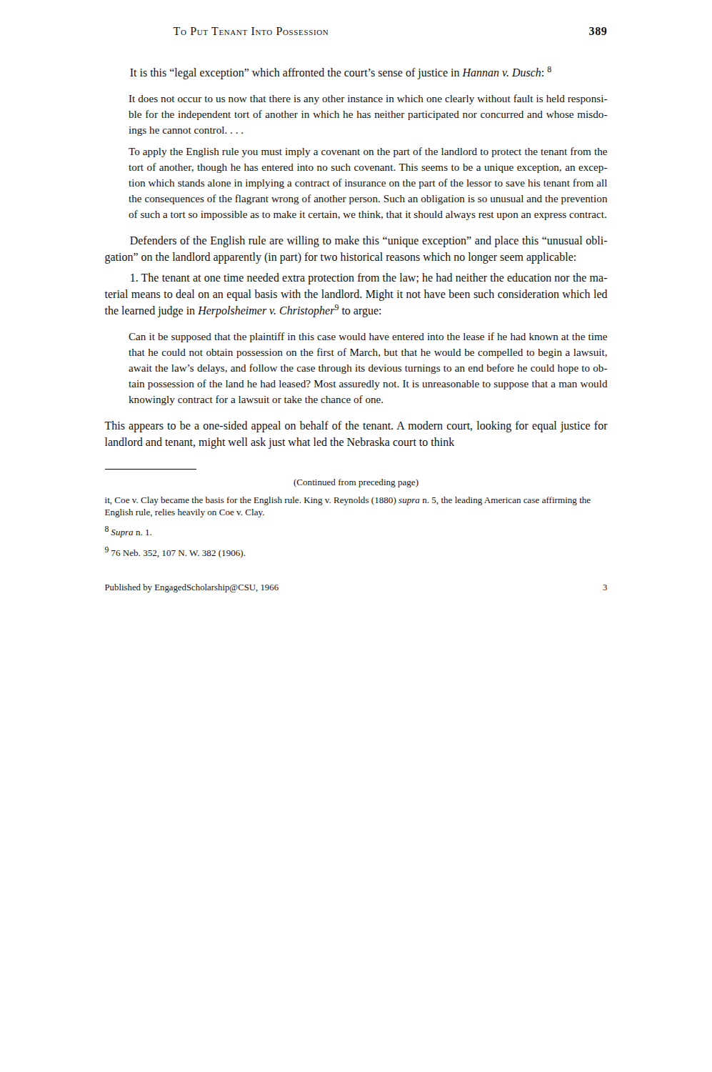To Put Tenant Into Possession
389
It is this “legal exception” which affronted the court’s sense of justice in Hannan v. Dusch: 8
It does not occur to us now that there is any other instance in which one clearly without fault is held responsible for the independent tort of another in which he has neither participated nor concurred and whose misdoings he cannot control. . . .
To apply the English rule you must imply a covenant on the part of the landlord to protect the tenant from the tort of another, though he has entered into no such covenant. This seems to be a unique exception, an exception which stands alone in implying a contract of insurance on the part of the lessor to save his tenant from all the consequences of the flagrant wrong of another person. Such an obligation is so unusual and the prevention of such a tort so impossible as to make it certain, we think, that it should always rest upon an express contract.
Defenders of the English rule are willing to make this “unique exception” and place this “unusual obligation” on the landlord apparently (in part) for two historical reasons which no longer seem applicable:
1. The tenant at one time needed extra protection from the law; he had neither the education nor the material means to deal on an equal basis with the landlord. Might it not have been such consideration which led the learned judge in Herpolsheimer v. Christopher9 to argue:
Can it be supposed that the plaintiff in this case would have entered into the lease if he had known at the time that he could not obtain possession on the first of March, but that he would be compelled to begin a lawsuit, await the law’s delays, and follow the case through its devious turnings to an end before he could hope to obtain possession of the land he had leased? Most assuredly not. It is unreasonable to suppose that a man would knowingly contract for a lawsuit or take the chance of one.
This appears to be a one-sided appeal on behalf of the tenant. A modern court, looking for equal justice for landlord and tenant, might well ask just what led the Nebraska court to think
(Continued from preceding page)
it, Coe v. Clay became the basis for the English rule. King v. Reynolds (1880) supra n. 5, the leading American case affirming the English rule, relies heavily on Coe v. Clay.
8Supra n. 1.
976 Neb. 352, 107 N. W. 382 (1906).
Published by EngagedScholarship@CSU, 1966 3